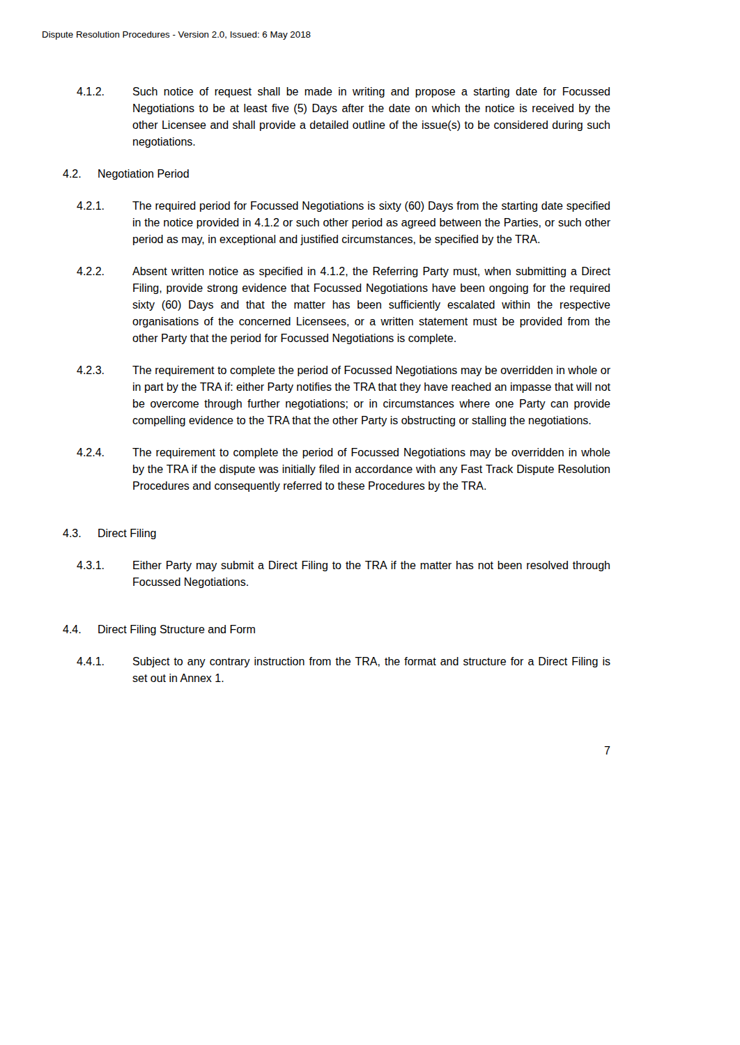Dispute Resolution Procedures - Version 2.0, Issued: 6 May 2018
4.1.2.
Such notice of request shall be made in writing and propose a starting date for Focussed Negotiations to be at least five (5) Days after the date on which the notice is received by the other Licensee and shall provide a detailed outline of the issue(s) to be considered during such negotiations.
4.2.
Negotiation Period
4.2.1.
The required period for Focussed Negotiations is sixty (60) Days from the starting date specified in the notice provided in 4.1.2 or such other period as agreed between the Parties, or such other period as may, in exceptional and justified circumstances, be specified by the TRA.
4.2.2.
Absent written notice as specified in 4.1.2, the Referring Party must, when submitting a Direct Filing, provide strong evidence that Focussed Negotiations have been ongoing for the required sixty (60) Days and that the matter has been sufficiently escalated within the respective organisations of the concerned Licensees, or a written statement must be provided from the other Party that the period for Focussed Negotiations is complete.
4.2.3.
The requirement to complete the period of Focussed Negotiations may be overridden in whole or in part by the TRA if: either Party notifies the TRA that they have reached an impasse that will not be overcome through further negotiations; or in circumstances where one Party can provide compelling evidence to the TRA that the other Party is obstructing or stalling the negotiations.
4.2.4.
The requirement to complete the period of Focussed Negotiations may be overridden in whole by the TRA if the dispute was initially filed in accordance with any Fast Track Dispute Resolution Procedures and consequently referred to these Procedures by the TRA.
4.3.
Direct Filing
4.3.1.
Either Party may submit a Direct Filing to the TRA if the matter has not been resolved through Focussed Negotiations.
4.4.
Direct Filing Structure and Form
4.4.1.
Subject to any contrary instruction from the TRA, the format and structure for a Direct Filing is set out in Annex 1.
7